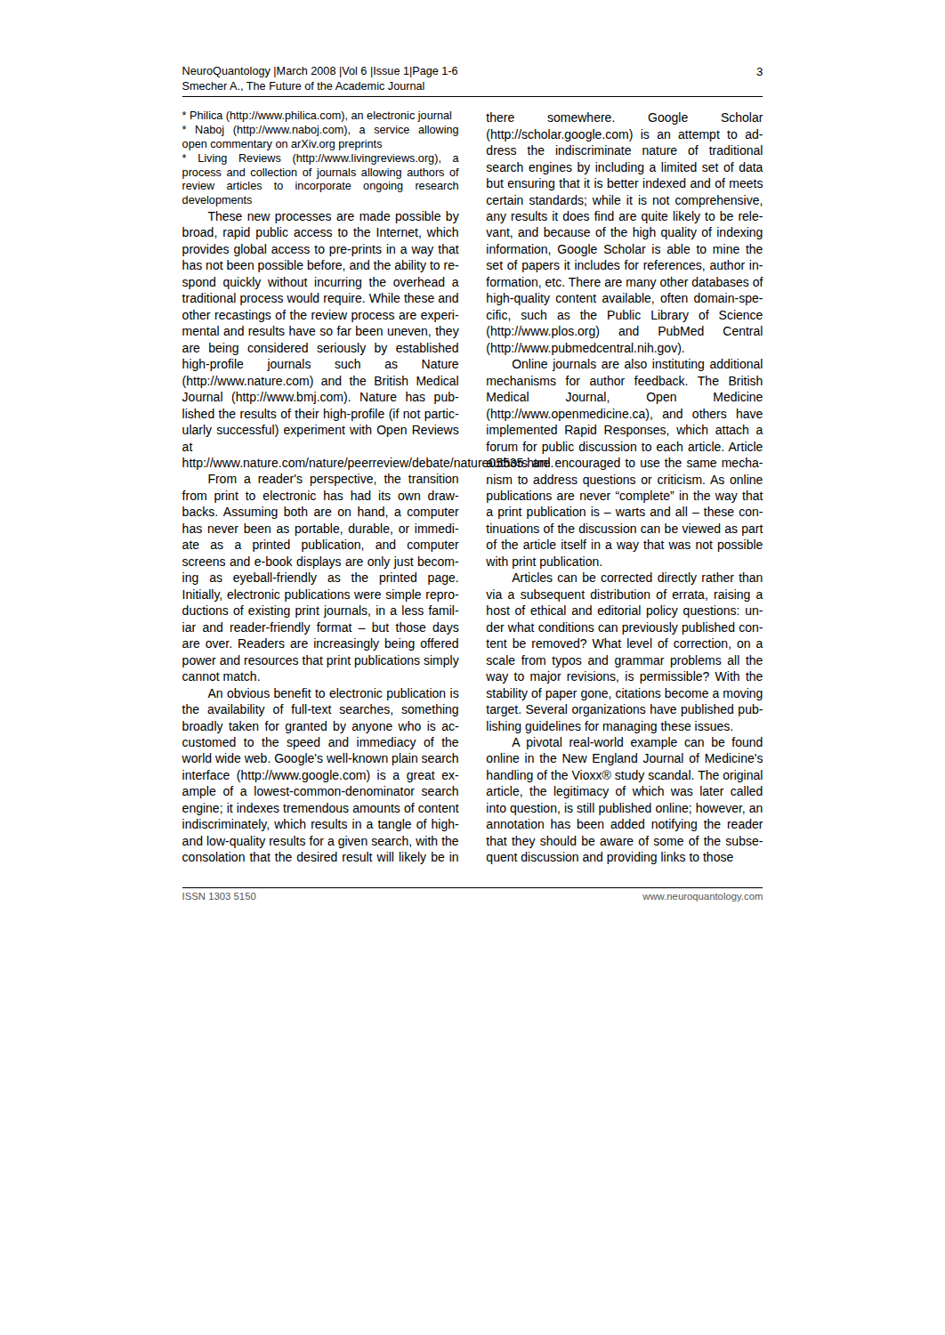3 NeuroQuantology |March 2008 |Vol 6 |Issue 1|Page 1-6 Smecher A., The Future of the Academic Journal
* Philica (http://www.philica.com), an electronic journal
* Naboj (http://www.naboj.com), a service allowing open commentary on arXiv.org preprints
* Living Reviews (http://www.livingreviews.org), a process and collection of journals allowing authors of review articles to incorporate ongoing research developments
These new processes are made possible by broad, rapid public access to the Internet, which provides global access to pre-prints in a way that has not been possible before, and the ability to respond quickly without incurring the overhead a traditional process would require. While these and other recastings of the review process are experimental and results have so far been uneven, they are being considered seriously by established high-profile journals such as Nature (http://www.nature.com) and the British Medical Journal (http://www.bmj.com). Nature has published the results of their high-profile (if not particularly successful) experiment with Open Reviews at http://www.nature.com/nature/peerreview/debate/nature05535.html.
From a reader's perspective, the transition from print to electronic has had its own drawbacks. Assuming both are on hand, a computer has never been as portable, durable, or immediate as a printed publication, and computer screens and e-book displays are only just becoming as eyeball-friendly as the printed page. Initially, electronic publications were simple reproductions of existing print journals, in a less familiar and reader-friendly format – but those days are over. Readers are increasingly being offered power and resources that print publications simply cannot match.
An obvious benefit to electronic publication is the availability of full-text searches, something broadly taken for granted by anyone who is accustomed to the speed and immediacy of the world wide web. Google's well-known plain search interface (http://www.google.com) is a great example of a lowest-common-denominator search engine; it indexes tremendous amounts of content indiscriminately, which results in a tangle of high- and low-quality results for a given search, with the consolation that the desired result will likely be in there somewhere. Google Scholar (http://scholar.google.com) is an attempt to address the indiscriminate nature of traditional search engines by including a limited set of data but ensuring that it is better indexed and of meets certain standards; while it is not comprehensive, any results it does find are quite likely to be relevant, and because of the high quality of indexing information, Google Scholar is able to mine the set of papers it includes for references, author information, etc. There are many other databases of high-quality content available, often domain-specific, such as the Public Library of Science (http://www.plos.org) and PubMed Central (http://www.pubmedcentral.nih.gov).
Online journals are also instituting additional mechanisms for author feedback. The British Medical Journal, Open Medicine (http://www.openmedicine.ca), and others have implemented Rapid Responses, which attach a forum for public discussion to each article. Article authors are encouraged to use the same mechanism to address questions or criticism. As online publications are never “complete” in the way that a print publication is – warts and all – these continuations of the discussion can be viewed as part of the article itself in a way that was not possible with print publication.
Articles can be corrected directly rather than via a subsequent distribution of errata, raising a host of ethical and editorial policy questions: under what conditions can previously published content be removed? What level of correction, on a scale from typos and grammar problems all the way to major revisions, is permissible? With the stability of paper gone, citations become a moving target. Several organizations have published publishing guidelines for managing these issues.
A pivotal real-world example can be found online in the New England Journal of Medicine's handling of the Vioxx® study scandal. The original article, the legitimacy of which was later called into question, is still published online; however, an annotation has been added notifying the reader that they should be aware of some of the subsequent discussion and providing links to those
ISSN 1303 5150 www.neuroquantology.com